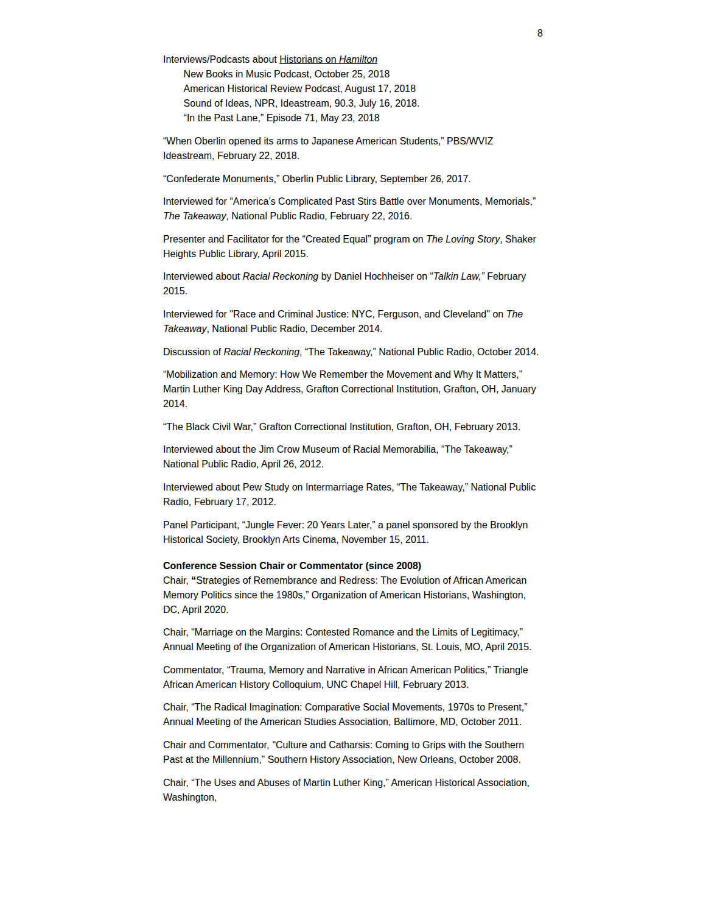8
Interviews/Podcasts about Historians on Hamilton
New Books in Music Podcast, October 25, 2018
American Historical Review Podcast, August 17, 2018
Sound of Ideas, NPR, Ideastream, 90.3, July 16, 2018.
“In the Past Lane,” Episode 71, May 23, 2018
“When Oberlin opened its arms to Japanese American Students,” PBS/WVIZ Ideastream, February 22, 2018.
“Confederate Monuments,” Oberlin Public Library, September 26, 2017.
Interviewed for “America’s Complicated Past Stirs Battle over Monuments, Memorials,” The Takeaway, National Public Radio, February 22, 2016.
Presenter and Facilitator for the “Created Equal” program on The Loving Story, Shaker Heights Public Library, April 2015.
Interviewed about Racial Reckoning by Daniel Hochheiser on “Talkin Law,” February 2015.
Interviewed for "Race and Criminal Justice: NYC, Ferguson, and Cleveland" on The Takeaway, National Public Radio, December 2014.
Discussion of Racial Reckoning, “The Takeaway,” National Public Radio, October 2014.
“Mobilization and Memory: How We Remember the Movement and Why It Matters,” Martin Luther King Day Address, Grafton Correctional Institution, Grafton, OH, January 2014.
“The Black Civil War,” Grafton Correctional Institution, Grafton, OH, February 2013.
Interviewed about the Jim Crow Museum of Racial Memorabilia, “The Takeaway,” National Public Radio, April 26, 2012.
Interviewed about Pew Study on Intermarriage Rates, “The Takeaway,” National Public Radio, February 17, 2012.
Panel Participant, “Jungle Fever: 20 Years Later,” a panel sponsored by the Brooklyn Historical Society, Brooklyn Arts Cinema, November 15, 2011.
Conference Session Chair or Commentator (since 2008)
Chair, “Strategies of Remembrance and Redress: The Evolution of African American Memory Politics since the 1980s,” Organization of American Historians, Washington, DC, April 2020.
Chair, “Marriage on the Margins: Contested Romance and the Limits of Legitimacy,” Annual Meeting of the Organization of American Historians, St. Louis, MO, April 2015.
Commentator, “Trauma, Memory and Narrative in African American Politics,” Triangle African American History Colloquium, UNC Chapel Hill, February 2013.
Chair, “The Radical Imagination: Comparative Social Movements, 1970s to Present,” Annual Meeting of the American Studies Association, Baltimore, MD, October 2011.
Chair and Commentator, “Culture and Catharsis: Coming to Grips with the Southern Past at the Millennium,” Southern History Association, New Orleans, October 2008.
Chair, “The Uses and Abuses of Martin Luther King,” American Historical Association, Washington,